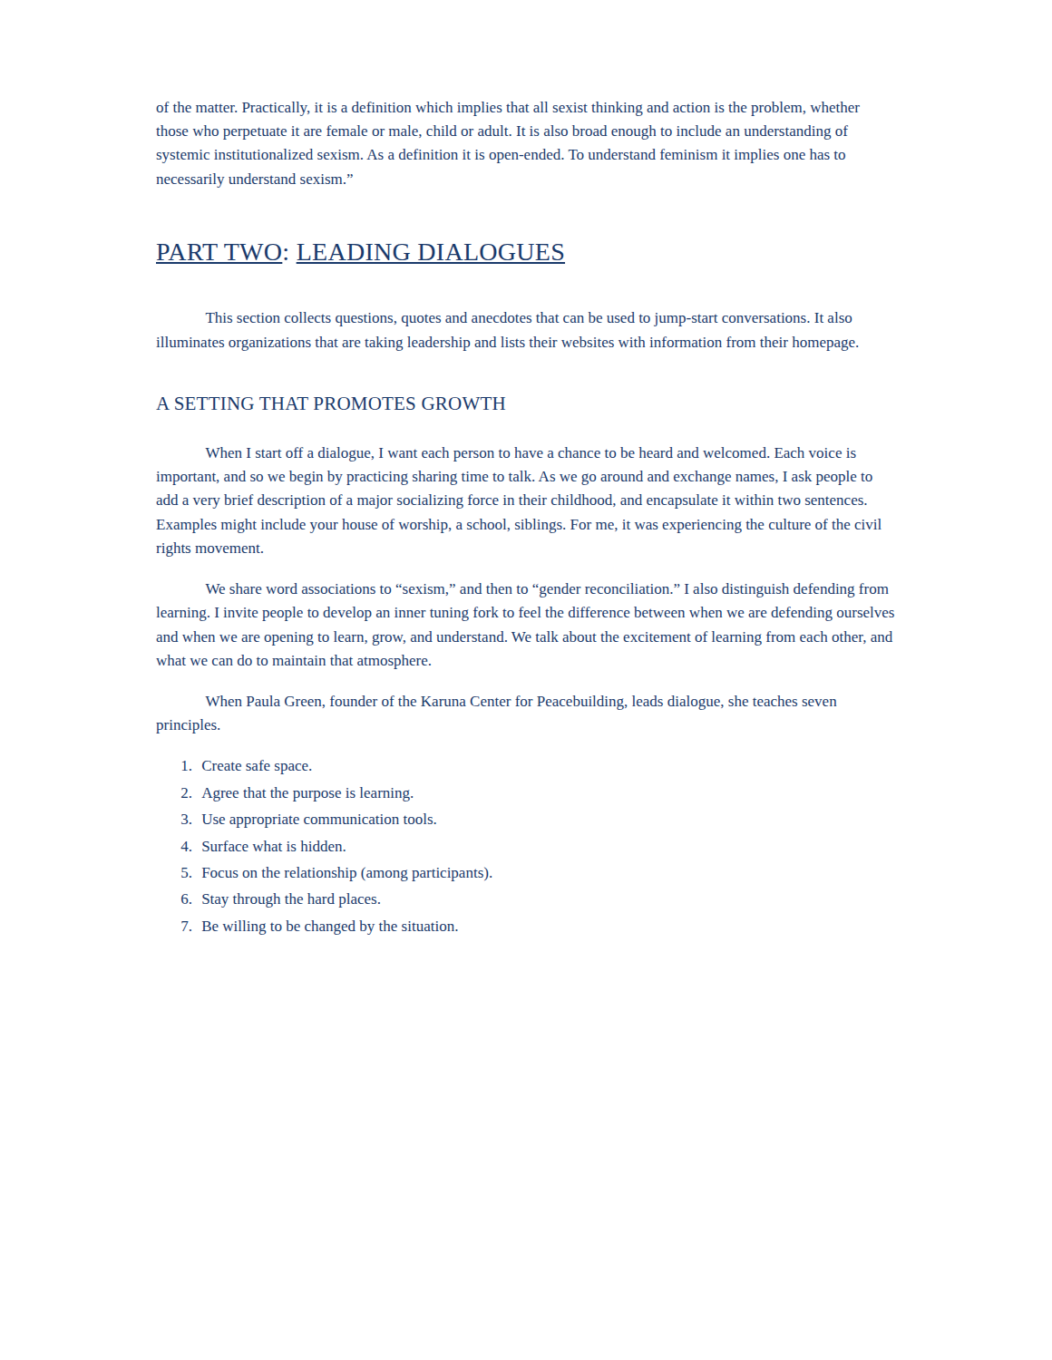of the matter. Practically, it is a definition which implies that all sexist thinking and action is the problem, whether those who perpetuate it are female or male, child or adult. It is also broad enough to include an understanding of systemic institutionalized sexism. As a definition it is open-ended. To understand feminism it implies one has to necessarily understand sexism.”
PART TWO: LEADING DIALOGUES
This section collects questions, quotes and anecdotes that can be used to jump-start conversations. It also illuminates organizations that are taking leadership and lists their websites with information from their homepage.
A SETTING THAT PROMOTES GROWTH
When I start off a dialogue, I want each person to have a chance to be heard and welcomed. Each voice is important, and so we begin by practicing sharing time to talk. As we go around and exchange names, I ask people to add a very brief description of a major socializing force in their childhood, and encapsulate it within two sentences. Examples might include your house of worship, a school, siblings. For me, it was experiencing the culture of the civil rights movement.
We share word associations to “sexism,” and then to “gender reconciliation.” I also distinguish defending from learning. I invite people to develop an inner tuning fork to feel the difference between when we are defending ourselves and when we are opening to learn, grow, and understand. We talk about the excitement of learning from each other, and what we can do to maintain that atmosphere.
When Paula Green, founder of the Karuna Center for Peacebuilding, leads dialogue, she teaches seven principles.
Create safe space.
Agree that the purpose is learning.
Use appropriate communication tools.
Surface what is hidden.
Focus on the relationship (among participants).
Stay through the hard places.
Be willing to be changed by the situation.